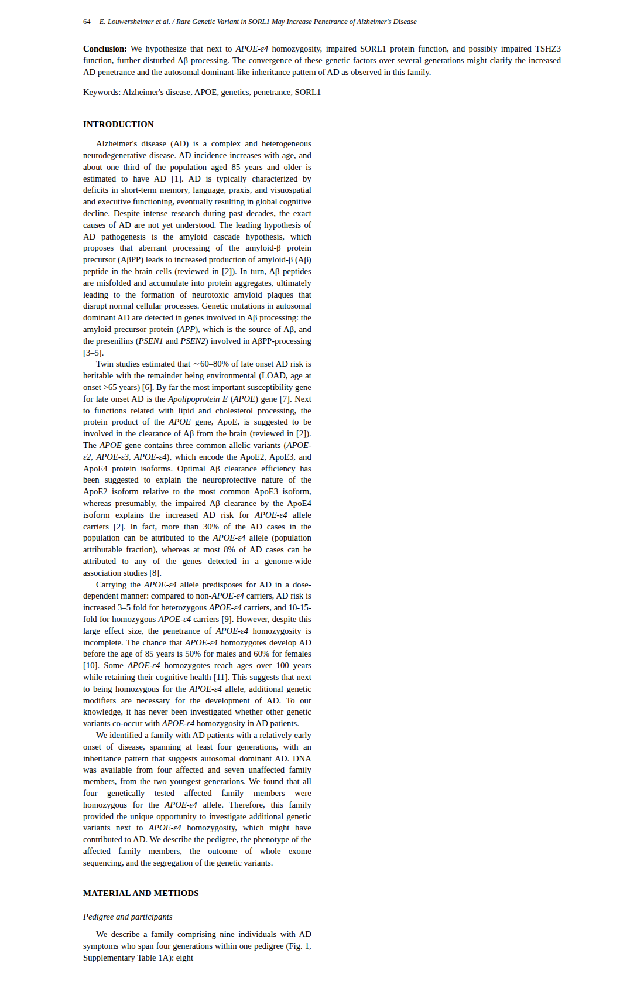64 E. Louwersheimer et al. / Rare Genetic Variant in SORL1 May Increase Penetrance of Alzheimer's Disease
Conclusion: We hypothesize that next to APOE-ε4 homozygosity, impaired SORL1 protein function, and possibly impaired TSHZ3 function, further disturbed Aβ processing. The convergence of these genetic factors over several generations might clarify the increased AD penetrance and the autosomal dominant-like inheritance pattern of AD as observed in this family.
Keywords: Alzheimer's disease, APOE, genetics, penetrance, SORL1
Introduction
Alzheimer's disease (AD) is a complex and heterogeneous neurodegenerative disease. AD incidence increases with age, and about one third of the population aged 85 years and older is estimated to have AD [1]. AD is typically characterized by deficits in short-term memory, language, praxis, and visuospatial and executive functioning, eventually resulting in global cognitive decline. Despite intense research during past decades, the exact causes of AD are not yet understood. The leading hypothesis of AD pathogenesis is the amyloid cascade hypothesis, which proposes that aberrant processing of the amyloid-β protein precursor (AβPP) leads to increased production of amyloid-β (Aβ) peptide in the brain cells (reviewed in [2]). In turn, Aβ peptides are misfolded and accumulate into protein aggregates, ultimately leading to the formation of neurotoxic amyloid plaques that disrupt normal cellular processes. Genetic mutations in autosomal dominant AD are detected in genes involved in Aβ processing: the amyloid precursor protein (APP), which is the source of Aβ, and the presenilins (PSEN1 and PSEN2) involved in AβPP-processing [3–5].
Twin studies estimated that ∼60–80% of late onset AD risk is heritable with the remainder being environmental (LOAD, age at onset >65 years) [6]. By far the most important susceptibility gene for late onset AD is the Apolipoprotein E (APOE) gene [7]. Next to functions related with lipid and cholesterol processing, the protein product of the APOE gene, ApoE, is suggested to be involved in the clearance of Aβ from the brain (reviewed in [2]). The APOE gene contains three common allelic variants (APOE-ε2, APOE-ε3, APOE-ε4), which encode the ApoE2, ApoE3, and ApoE4 protein isoforms. Optimal Aβ clearance efficiency has been suggested to explain the neuroprotective nature of the ApoE2 isoform relative to the most common ApoE3 isoform, whereas presumably, the impaired Aβ clearance by the ApoE4 isoform explains the increased AD risk for APOE-ε4 allele carriers [2]. In fact, more than 30% of the AD cases in the population can be attributed to the APOE-ε4 allele (population attributable fraction), whereas at most 8% of AD cases can be attributed to any of the genes detected in a genome-wide association studies [8].
Carrying the APOE-ε4 allele predisposes for AD in a dose-dependent manner: compared to non-APOE-ε4 carriers, AD risk is increased 3–5 fold for heterozygous APOE-ε4 carriers, and 10-15-fold for homozygous APOE-ε4 carriers [9]. However, despite this large effect size, the penetrance of APOE-ε4 homozygosity is incomplete. The chance that APOE-ε4 homozygotes develop AD before the age of 85 years is 50% for males and 60% for females [10]. Some APOE-ε4 homozygotes reach ages over 100 years while retaining their cognitive health [11]. This suggests that next to being homozygous for the APOE-ε4 allele, additional genetic modifiers are necessary for the development of AD. To our knowledge, it has never been investigated whether other genetic variants co-occur with APOE-ε4 homozygosity in AD patients.
We identified a family with AD patients with a relatively early onset of disease, spanning at least four generations, with an inheritance pattern that suggests autosomal dominant AD. DNA was available from four affected and seven unaffected family members, from the two youngest generations. We found that all four genetically tested affected family members were homozygous for the APOE-ε4 allele. Therefore, this family provided the unique opportunity to investigate additional genetic variants next to APOE-ε4 homozygosity, which might have contributed to AD. We describe the pedigree, the phenotype of the affected family members, the outcome of whole exome sequencing, and the segregation of the genetic variants.
Material and Methods
Pedigree and participants
We describe a family comprising nine individuals with AD symptoms who span four generations within one pedigree (Fig. 1, Supplementary Table 1A): eight